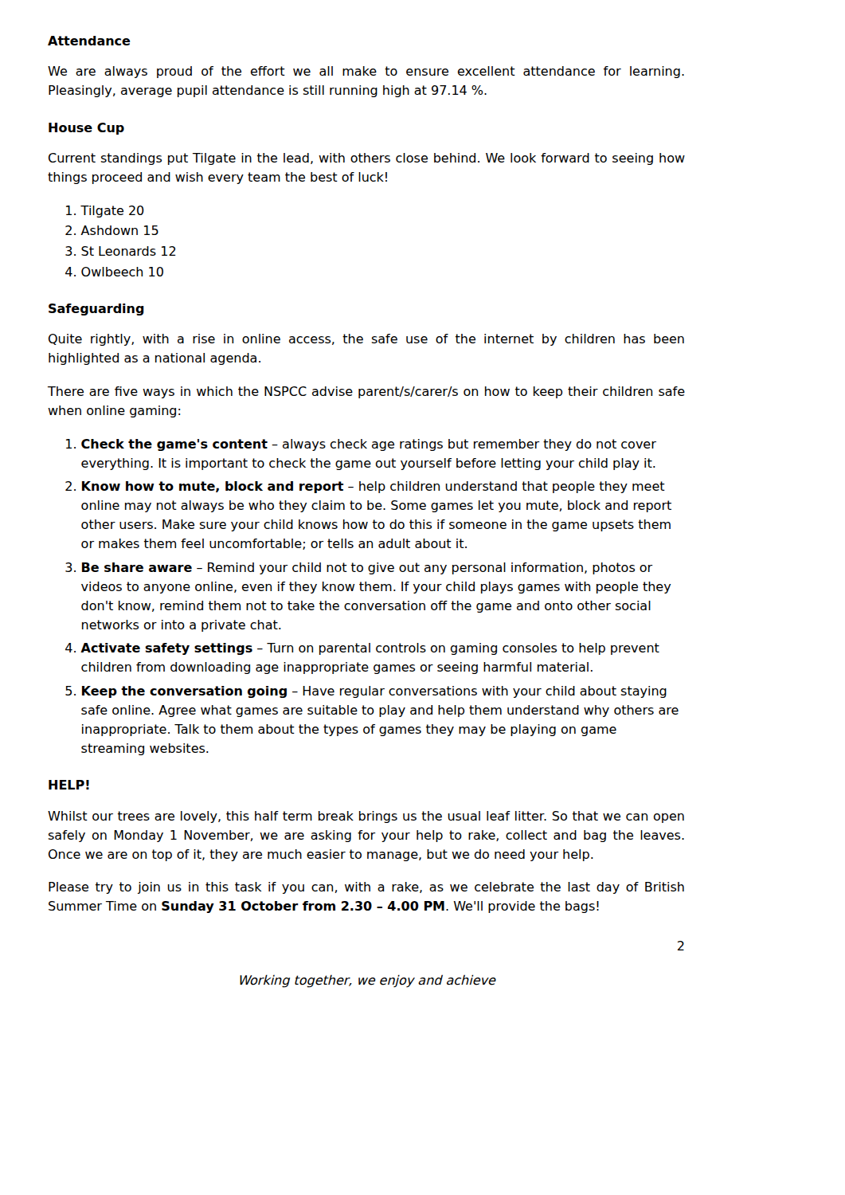Attendance
We are always proud of the effort we all make to ensure excellent attendance for learning. Pleasingly, average pupil attendance is still running high at 97.14 %.
House Cup
Current standings put Tilgate in the lead, with others close behind. We look forward to seeing how things proceed and wish every team the best of luck!
Tilgate 20
Ashdown 15
St Leonards 12
Owlbeech 10
Safeguarding
Quite rightly, with a rise in online access, the safe use of the internet by children has been highlighted as a national agenda.
There are five ways in which the NSPCC advise parent/s/carer/s on how to keep their children safe when online gaming:
Check the game's content – always check age ratings but remember they do not cover everything. It is important to check the game out yourself before letting your child play it.
Know how to mute, block and report – help children understand that people they meet online may not always be who they claim to be. Some games let you mute, block and report other users. Make sure your child knows how to do this if someone in the game upsets them or makes them feel uncomfortable; or tells an adult about it.
Be share aware – Remind your child not to give out any personal information, photos or videos to anyone online, even if they know them. If your child plays games with people they don't know, remind them not to take the conversation off the game and onto other social networks or into a private chat.
Activate safety settings – Turn on parental controls on gaming consoles to help prevent children from downloading age inappropriate games or seeing harmful material.
Keep the conversation going – Have regular conversations with your child about staying safe online. Agree what games are suitable to play and help them understand why others are inappropriate. Talk to them about the types of games they may be playing on game streaming websites.
HELP!
Whilst our trees are lovely, this half term break brings us the usual leaf litter. So that we can open safely on Monday 1 November, we are asking for your help to rake, collect and bag the leaves. Once we are on top of it, they are much easier to manage, but we do need your help.
Please try to join us in this task if you can, with a rake, as we celebrate the last day of British Summer Time on Sunday 31 October from 2.30 – 4.00 PM. We'll provide the bags!
2
Working together, we enjoy and achieve